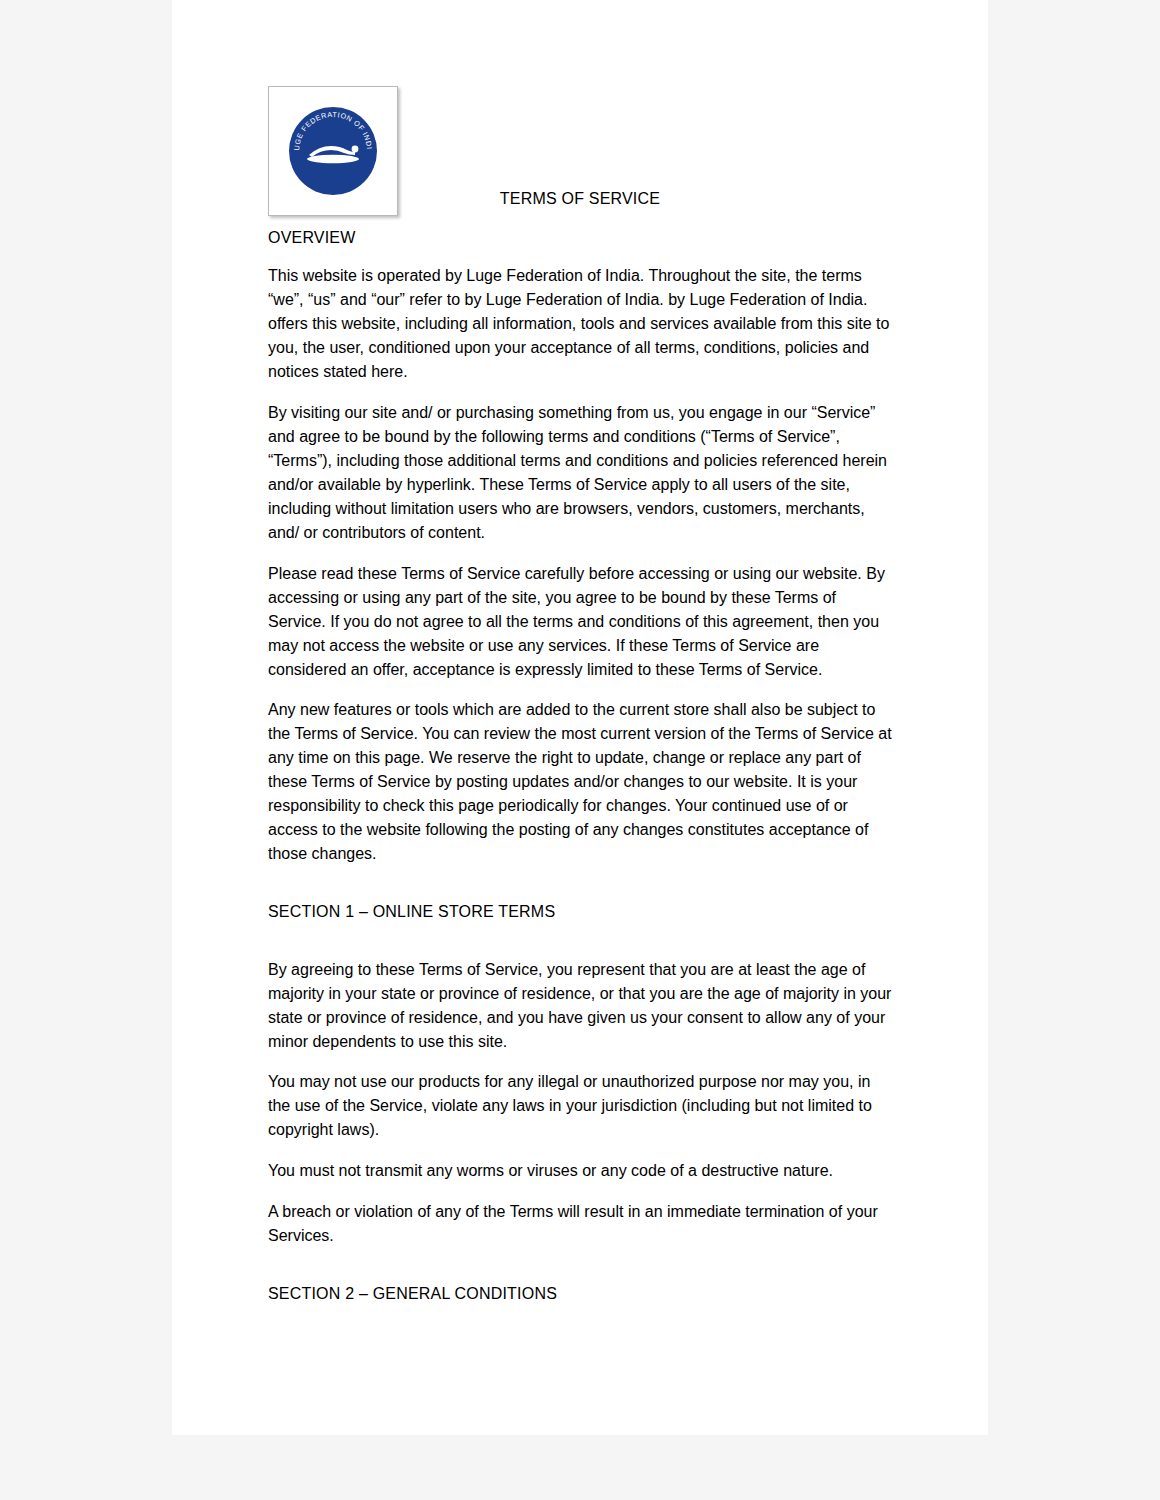LUGE FEDERATION OF INDIA
TERMS OF SERVICE
OVERVIEW
This website is operated by Luge Federation of India. Throughout the site, the terms “we”, “us” and “our” refer to by Luge Federation of India. by Luge Federation of India. offers this website, including all information, tools and services available from this site to you, the user, conditioned upon your acceptance of all terms, conditions, policies and notices stated here.
By visiting our site and/ or purchasing something from us, you engage in our “Service” and agree to be bound by the following terms and conditions (“Terms of Service”, “Terms”), including those additional terms and conditions and policies referenced herein and/or available by hyperlink. These Terms of Service apply to all users of the site, including without limitation users who are browsers, vendors, customers, merchants, and/ or contributors of content.
Please read these Terms of Service carefully before accessing or using our website. By accessing or using any part of the site, you agree to be bound by these Terms of Service. If you do not agree to all the terms and conditions of this agreement, then you may not access the website or use any services. If these Terms of Service are considered an offer, acceptance is expressly limited to these Terms of Service.
Any new features or tools which are added to the current store shall also be subject to the Terms of Service. You can review the most current version of the Terms of Service at any time on this page. We reserve the right to update, change or replace any part of these Terms of Service by posting updates and/or changes to our website. It is your responsibility to check this page periodically for changes. Your continued use of or access to the website following the posting of any changes constitutes acceptance of those changes.
SECTION 1 – ONLINE STORE TERMS
By agreeing to these Terms of Service, you represent that you are at least the age of majority in your state or province of residence, or that you are the age of majority in your state or province of residence, and you have given us your consent to allow any of your minor dependents to use this site.
You may not use our products for any illegal or unauthorized purpose nor may you, in the use of the Service, violate any laws in your jurisdiction (including but not limited to copyright laws).
You must not transmit any worms or viruses or any code of a destructive nature.
A breach or violation of any of the Terms will result in an immediate termination of your Services.
SECTION 2 – GENERAL CONDITIONS